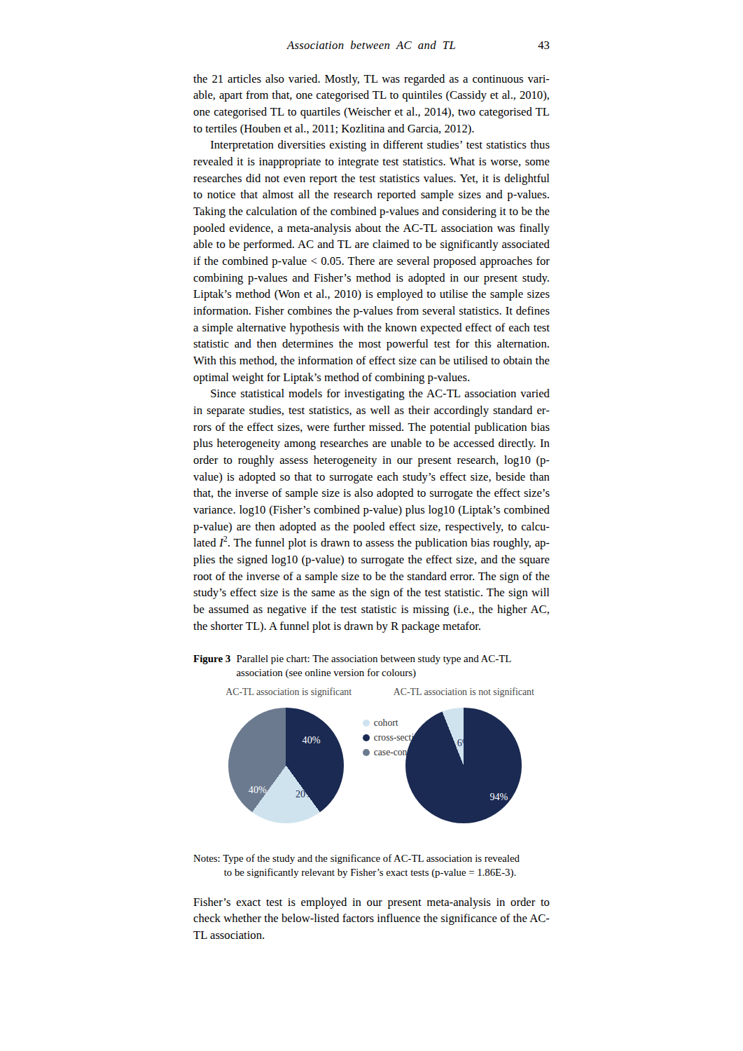Association between AC and TL 43
the 21 articles also varied. Mostly, TL was regarded as a continuous variable, apart from that, one categorised TL to quintiles (Cassidy et al., 2010), one categorised TL to quartiles (Weischer et al., 2014), two categorised TL to tertiles (Houben et al., 2011; Kozlitina and Garcia, 2012).
Interpretation diversities existing in different studies’ test statistics thus revealed it is inappropriate to integrate test statistics. What is worse, some researches did not even report the test statistics values. Yet, it is delightful to notice that almost all the research reported sample sizes and p-values. Taking the calculation of the combined p-values and considering it to be the pooled evidence, a meta-analysis about the AC-TL association was finally able to be performed. AC and TL are claimed to be significantly associated if the combined p-value < 0.05. There are several proposed approaches for combining p-values and Fisher’s method is adopted in our present study. Liptak’s method (Won et al., 2010) is employed to utilise the sample sizes information. Fisher combines the p-values from several statistics. It defines a simple alternative hypothesis with the known expected effect of each test statistic and then determines the most powerful test for this alternation. With this method, the information of effect size can be utilised to obtain the optimal weight for Liptak’s method of combining p-values.
Since statistical models for investigating the AC-TL association varied in separate studies, test statistics, as well as their accordingly standard errors of the effect sizes, were further missed. The potential publication bias plus heterogeneity among researches are unable to be accessed directly. In order to roughly assess heterogeneity in our present research, log10 (p-value) is adopted so that to surrogate each study’s effect size, beside than that, the inverse of sample size is also adopted to surrogate the effect size’s variance. log10 (Fisher’s combined p-value) plus log10 (Liptak’s combined p-value) are then adopted as the pooled effect size, respectively, to calculated I2. The funnel plot is drawn to assess the publication bias roughly, applies the signed log10 (p-value) to surrogate the effect size, and the square root of the inverse of a sample size to be the standard error. The sign of the study’s effect size is the same as the sign of the test statistic. The sign will be assumed as negative if the test statistic is missing (i.e., the higher AC, the shorter TL). A funnel plot is drawn by R package metafor.
Figure 3 Parallel pie chart: The association between study type and AC-TL association (see online version for colours)
AC-TL association is significant AC-TL association is not significant
40%
40%
20%
cohort
cross-sectional
case-control
6%
94%
Notes: Type of the study and the significance of AC-TL association is revealed
to be significantly relevant by Fisher’s exact tests (p-value = 1.86E-3).
Fisher’s exact test is employed in our present meta-analysis in order to check whether the below-listed factors influence the significance of the AC-TL association.